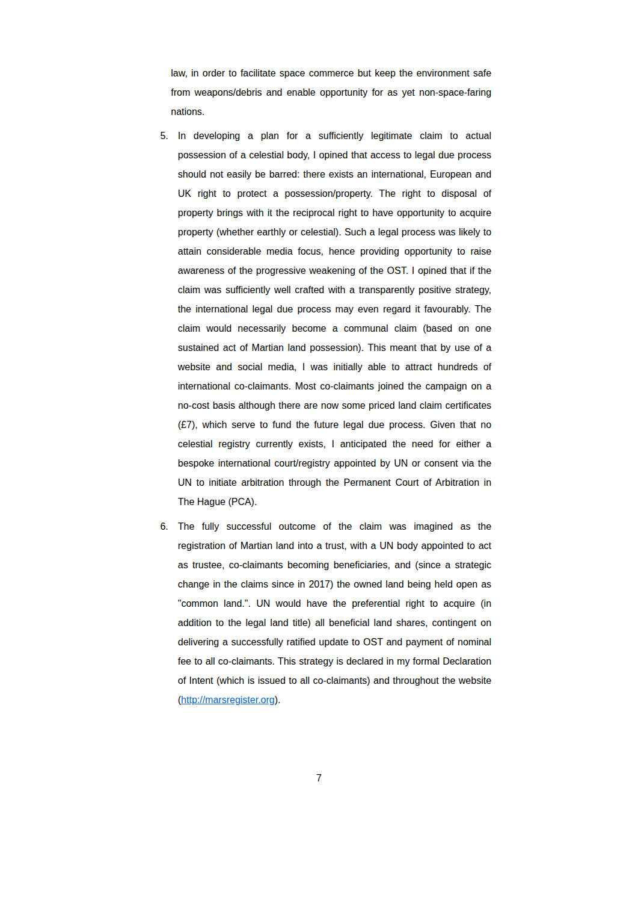law, in order to facilitate space commerce but keep the environment safe from weapons/debris and enable opportunity for as yet non-space-faring nations.
In developing a plan for a sufficiently legitimate claim to actual possession of a celestial body, I opined that access to legal due process should not easily be barred: there exists an international, European and UK right to protect a possession/property. The right to disposal of property brings with it the reciprocal right to have opportunity to acquire property (whether earthly or celestial). Such a legal process was likely to attain considerable media focus, hence providing opportunity to raise awareness of the progressive weakening of the OST. I opined that if the claim was sufficiently well crafted with a transparently positive strategy, the international legal due process may even regard it favourably. The claim would necessarily become a communal claim (based on one sustained act of Martian land possession). This meant that by use of a website and social media, I was initially able to attract hundreds of international co-claimants. Most co-claimants joined the campaign on a no-cost basis although there are now some priced land claim certificates (£7), which serve to fund the future legal due process. Given that no celestial registry currently exists, I anticipated the need for either a bespoke international court/registry appointed by UN or consent via the UN to initiate arbitration through the Permanent Court of Arbitration in The Hague (PCA).
The fully successful outcome of the claim was imagined as the registration of Martian land into a trust, with a UN body appointed to act as trustee, co-claimants becoming beneficiaries, and (since a strategic change in the claims since in 2017) the owned land being held open as "common land.". UN would have the preferential right to acquire (in addition to the legal land title) all beneficial land shares, contingent on delivering a successfully ratified update to OST and payment of nominal fee to all co-claimants. This strategy is declared in my formal Declaration of Intent (which is issued to all co-claimants) and throughout the website (http://marsregister.org).
7